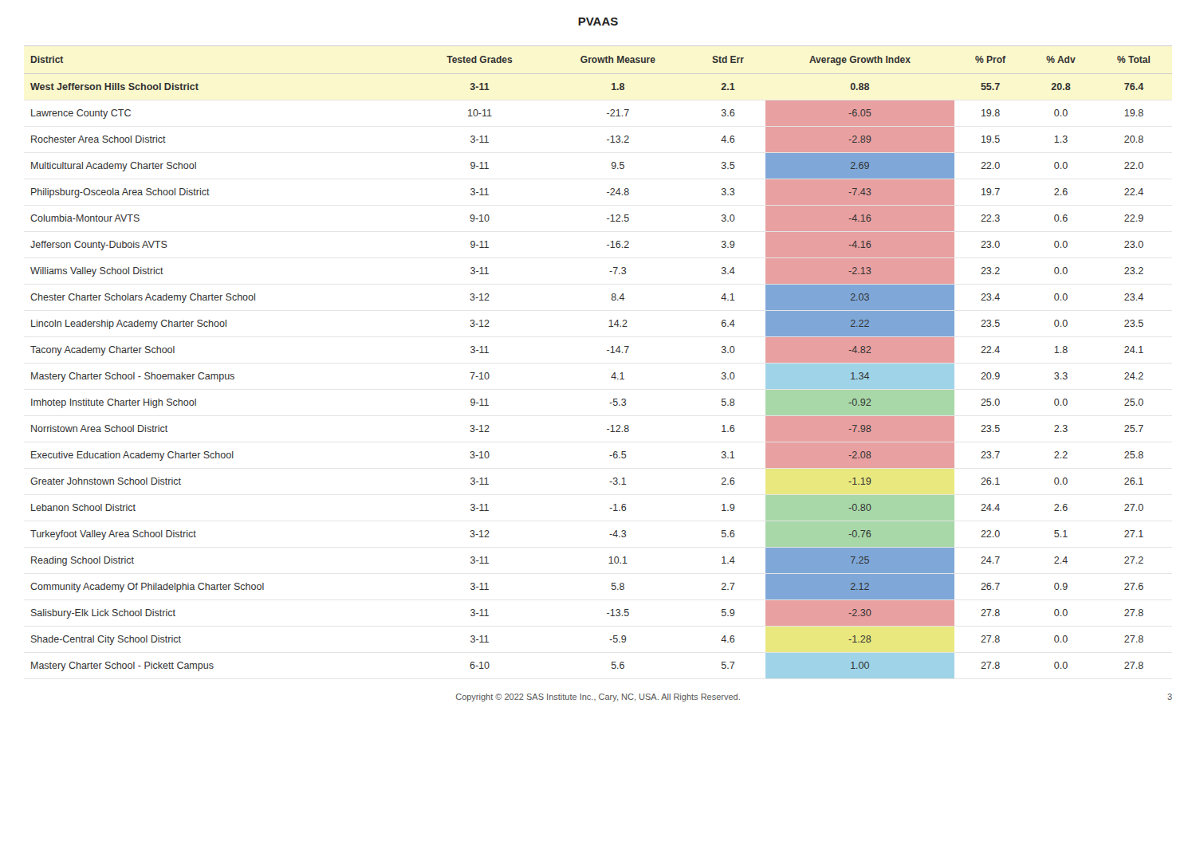PVAAS
| District | Tested Grades | Growth Measure | Std Err | Average Growth Index | % Prof | % Adv | % Total |
| --- | --- | --- | --- | --- | --- | --- | --- |
| West Jefferson Hills School District | 3-11 | 1.8 | 2.1 | 0.88 | 55.7 | 20.8 | 76.4 |
| Lawrence County CTC | 10-11 | -21.7 | 3.6 | -6.05 | 19.8 | 0.0 | 19.8 |
| Rochester Area School District | 3-11 | -13.2 | 4.6 | -2.89 | 19.5 | 1.3 | 20.8 |
| Multicultural Academy Charter School | 9-11 | 9.5 | 3.5 | 2.69 | 22.0 | 0.0 | 22.0 |
| Philipsburg-Osceola Area School District | 3-11 | -24.8 | 3.3 | -7.43 | 19.7 | 2.6 | 22.4 |
| Columbia-Montour AVTS | 9-10 | -12.5 | 3.0 | -4.16 | 22.3 | 0.6 | 22.9 |
| Jefferson County-Dubois AVTS | 9-11 | -16.2 | 3.9 | -4.16 | 23.0 | 0.0 | 23.0 |
| Williams Valley School District | 3-11 | -7.3 | 3.4 | -2.13 | 23.2 | 0.0 | 23.2 |
| Chester Charter Scholars Academy Charter School | 3-12 | 8.4 | 4.1 | 2.03 | 23.4 | 0.0 | 23.4 |
| Lincoln Leadership Academy Charter School | 3-12 | 14.2 | 6.4 | 2.22 | 23.5 | 0.0 | 23.5 |
| Tacony Academy Charter School | 3-11 | -14.7 | 3.0 | -4.82 | 22.4 | 1.8 | 24.1 |
| Mastery Charter School - Shoemaker Campus | 7-10 | 4.1 | 3.0 | 1.34 | 20.9 | 3.3 | 24.2 |
| Imhotep Institute Charter High School | 9-11 | -5.3 | 5.8 | -0.92 | 25.0 | 0.0 | 25.0 |
| Norristown Area School District | 3-12 | -12.8 | 1.6 | -7.98 | 23.5 | 2.3 | 25.7 |
| Executive Education Academy Charter School | 3-10 | -6.5 | 3.1 | -2.08 | 23.7 | 2.2 | 25.8 |
| Greater Johnstown School District | 3-11 | -3.1 | 2.6 | -1.19 | 26.1 | 0.0 | 26.1 |
| Lebanon School District | 3-11 | -1.6 | 1.9 | -0.80 | 24.4 | 2.6 | 27.0 |
| Turkeyfoot Valley Area School District | 3-12 | -4.3 | 5.6 | -0.76 | 22.0 | 5.1 | 27.1 |
| Reading School District | 3-11 | 10.1 | 1.4 | 7.25 | 24.7 | 2.4 | 27.2 |
| Community Academy Of Philadelphia Charter School | 3-11 | 5.8 | 2.7 | 2.12 | 26.7 | 0.9 | 27.6 |
| Salisbury-Elk Lick School District | 3-11 | -13.5 | 5.9 | -2.30 | 27.8 | 0.0 | 27.8 |
| Shade-Central City School District | 3-11 | -5.9 | 4.6 | -1.28 | 27.8 | 0.0 | 27.8 |
| Mastery Charter School - Pickett Campus | 6-10 | 5.6 | 5.7 | 1.00 | 27.8 | 0.0 | 27.8 |
Copyright © 2022 SAS Institute Inc., Cary, NC, USA. All Rights Reserved. 3